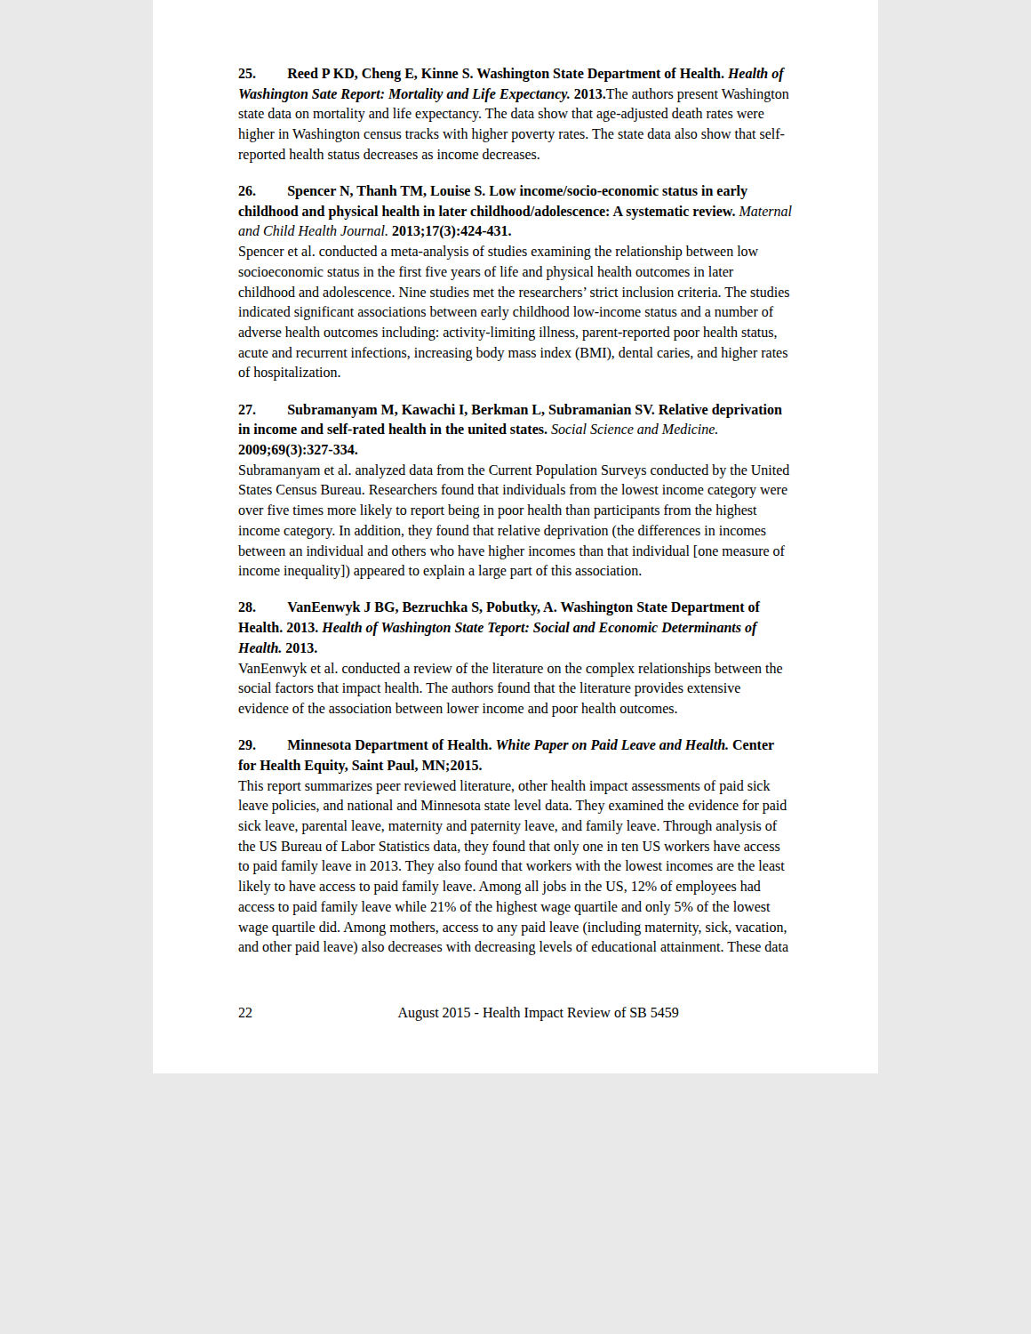25. Reed P KD, Cheng E, Kinne S. Washington State Department of Health. Health of Washington Sate Report: Mortality and Life Expectancy. 2013. The authors present Washington state data on mortality and life expectancy. The data show that age-adjusted death rates were higher in Washington census tracks with higher poverty rates. The state data also show that self-reported health status decreases as income decreases.
26. Spencer N, Thanh TM, Louise S. Low income/socio-economic status in early childhood and physical health in later childhood/adolescence: A systematic review. Maternal and Child Health Journal. 2013;17(3):424-431.
Spencer et al. conducted a meta-analysis of studies examining the relationship between low socioeconomic status in the first five years of life and physical health outcomes in later childhood and adolescence. Nine studies met the researchers’ strict inclusion criteria. The studies indicated significant associations between early childhood low-income status and a number of adverse health outcomes including: activity-limiting illness, parent-reported poor health status, acute and recurrent infections, increasing body mass index (BMI), dental caries, and higher rates of hospitalization.
27. Subramanyam M, Kawachi I, Berkman L, Subramanian SV. Relative deprivation in income and self-rated health in the united states. Social Science and Medicine. 2009;69(3):327-334.
Subramanyam et al. analyzed data from the Current Population Surveys conducted by the United States Census Bureau. Researchers found that individuals from the lowest income category were over five times more likely to report being in poor health than participants from the highest income category. In addition, they found that relative deprivation (the differences in incomes between an individual and others who have higher incomes than that individual [one measure of income inequality]) appeared to explain a large part of this association.
28. VanEenwyk J BG, Bezruchka S, Pobutky, A. Washington State Department of Health. 2013. Health of Washington State Teport: Social and Economic Determinants of Health. 2013.
VanEenwyk et al. conducted a review of the literature on the complex relationships between the social factors that impact health. The authors found that the literature provides extensive evidence of the association between lower income and poor health outcomes.
29. Minnesota Department of Health. White Paper on Paid Leave and Health. Center for Health Equity, Saint Paul, MN;2015.
This report summarizes peer reviewed literature, other health impact assessments of paid sick leave policies, and national and Minnesota state level data. They examined the evidence for paid sick leave, parental leave, maternity and paternity leave, and family leave. Through analysis of the US Bureau of Labor Statistics data, they found that only one in ten US workers have access to paid family leave in 2013. They also found that workers with the lowest incomes are the least likely to have access to paid family leave. Among all jobs in the US, 12% of employees had access to paid family leave while 21% of the highest wage quartile and only 5% of the lowest wage quartile did. Among mothers, access to any paid leave (including maternity, sick, vacation, and other paid leave) also decreases with decreasing levels of educational attainment. These data
22
August 2015 - Health Impact Review of SB 5459